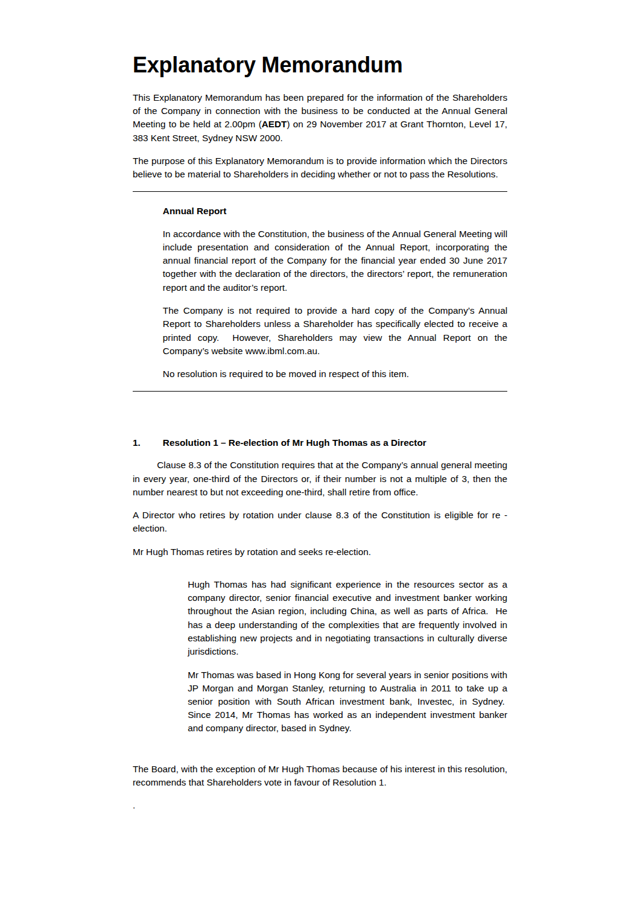Explanatory Memorandum
This Explanatory Memorandum has been prepared for the information of the Shareholders of the Company in connection with the business to be conducted at the Annual General Meeting to be held at 2.00pm (AEDT) on 29 November 2017 at Grant Thornton, Level 17, 383 Kent Street, Sydney NSW 2000.
The purpose of this Explanatory Memorandum is to provide information which the Directors believe to be material to Shareholders in deciding whether or not to pass the Resolutions.
Annual Report
In accordance with the Constitution, the business of the Annual General Meeting will include presentation and consideration of the Annual Report, incorporating the annual financial report of the Company for the financial year ended 30 June 2017 together with the declaration of the directors, the directors’ report, the remuneration report and the auditor’s report.
The Company is not required to provide a hard copy of the Company’s Annual Report to Shareholders unless a Shareholder has specifically elected to receive a printed copy. However, Shareholders may view the Annual Report on the Company’s website www.ibml.com.au.
No resolution is required to be moved in respect of this item.
1. Resolution 1 – Re-election of Mr Hugh Thomas as a Director
Clause 8.3 of the Constitution requires that at the Company’s annual general meeting in every year, one-third of the Directors or, if their number is not a multiple of 3, then the number nearest to but not exceeding one-third, shall retire from office.
A Director who retires by rotation under clause 8.3 of the Constitution is eligible for re - election.
Mr Hugh Thomas retires by rotation and seeks re-election.
Hugh Thomas has had significant experience in the resources sector as a company director, senior financial executive and investment banker working throughout the Asian region, including China, as well as parts of Africa. He has a deep understanding of the complexities that are frequently involved in establishing new projects and in negotiating transactions in culturally diverse jurisdictions.
Mr Thomas was based in Hong Kong for several years in senior positions with JP Morgan and Morgan Stanley, returning to Australia in 2011 to take up a senior position with South African investment bank, Investec, in Sydney. Since 2014, Mr Thomas has worked as an independent investment banker and company director, based in Sydney.
The Board, with the exception of Mr Hugh Thomas because of his interest in this resolution, recommends that Shareholders vote in favour of Resolution 1.
.